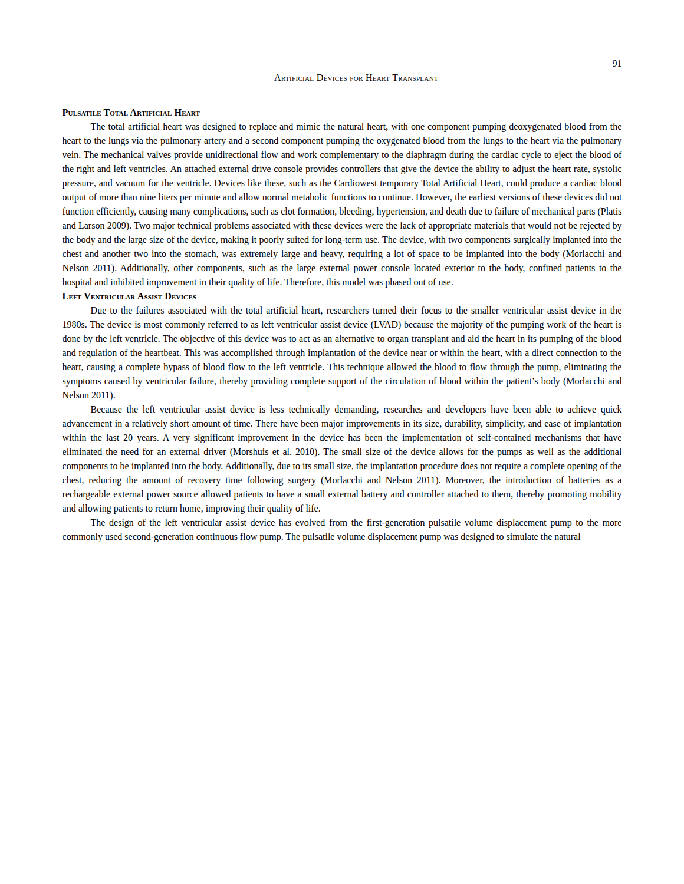91
Artificial Devices for Heart Transplant
Pulsatile Total Artificial Heart
The total artificial heart was designed to replace and mimic the natural heart, with one component pumping deoxygenated blood from the heart to the lungs via the pulmonary artery and a second component pumping the oxygenated blood from the lungs to the heart via the pulmonary vein. The mechanical valves provide unidirectional flow and work complementary to the diaphragm during the cardiac cycle to eject the blood of the right and left ventricles. An attached external drive console provides controllers that give the device the ability to adjust the heart rate, systolic pressure, and vacuum for the ventricle. Devices like these, such as the Cardiowest temporary Total Artificial Heart, could produce a cardiac blood output of more than nine liters per minute and allow normal metabolic functions to continue. However, the earliest versions of these devices did not function efficiently, causing many complications, such as clot formation, bleeding, hypertension, and death due to failure of mechanical parts (Platis and Larson 2009). Two major technical problems associated with these devices were the lack of appropriate materials that would not be rejected by the body and the large size of the device, making it poorly suited for long-term use. The device, with two components surgically implanted into the chest and another two into the stomach, was extremely large and heavy, requiring a lot of space to be implanted into the body (Morlacchi and Nelson 2011). Additionally, other components, such as the large external power console located exterior to the body, confined patients to the hospital and inhibited improvement in their quality of life. Therefore, this model was phased out of use.
Left Ventricular Assist Devices
Due to the failures associated with the total artificial heart, researchers turned their focus to the smaller ventricular assist device in the 1980s. The device is most commonly referred to as left ventricular assist device (LVAD) because the majority of the pumping work of the heart is done by the left ventricle. The objective of this device was to act as an alternative to organ transplant and aid the heart in its pumping of the blood and regulation of the heartbeat. This was accomplished through implantation of the device near or within the heart, with a direct connection to the heart, causing a complete bypass of blood flow to the left ventricle. This technique allowed the blood to flow through the pump, eliminating the symptoms caused by ventricular failure, thereby providing complete support of the circulation of blood within the patient’s body (Morlacchi and Nelson 2011).
Because the left ventricular assist device is less technically demanding, researches and developers have been able to achieve quick advancement in a relatively short amount of time. There have been major improvements in its size, durability, simplicity, and ease of implantation within the last 20 years. A very significant improvement in the device has been the implementation of self-contained mechanisms that have eliminated the need for an external driver (Morshuis et al. 2010). The small size of the device allows for the pumps as well as the additional components to be implanted into the body. Additionally, due to its small size, the implantation procedure does not require a complete opening of the chest, reducing the amount of recovery time following surgery (Morlacchi and Nelson 2011). Moreover, the introduction of batteries as a rechargeable external power source allowed patients to have a small external battery and controller attached to them, thereby promoting mobility and allowing patients to return home, improving their quality of life.
The design of the left ventricular assist device has evolved from the first-generation pulsatile volume displacement pump to the more commonly used second-generation continuous flow pump. The pulsatile volume displacement pump was designed to simulate the natural